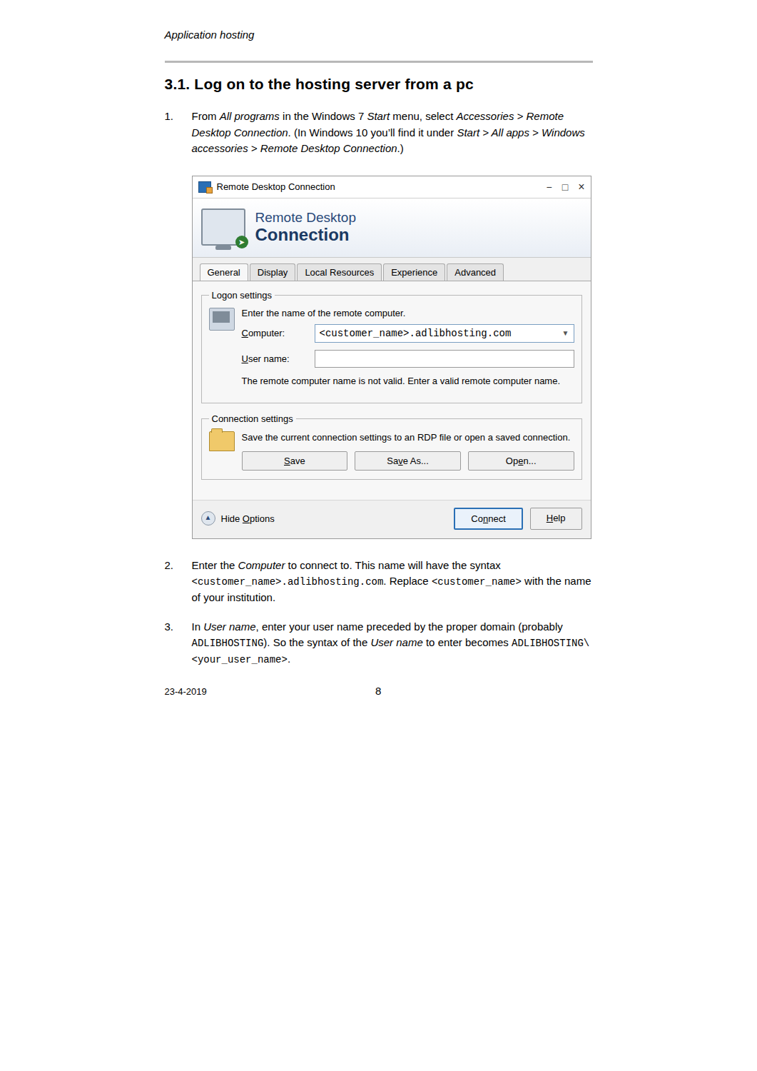Application hosting
3.1. Log on to the hosting server from a pc
From All programs in the Windows 7 Start menu, select Accessories > Remote Desktop Connection. (In Windows 10 you’ll find it under Start > All apps > Windows accessories > Remote Desktop Connection.)
Remote Desktop Connection
−□×
➤
Remote Desktop
Connection
General
Display
Local Resources
Experience
Advanced
Logon settings
Enter the name of the remote computer.
Computer:
<customer_name>.adlibhosting.com▼
User name:
The remote computer name is not valid. Enter a valid remote computer name.
Connection settings
Save the current connection settings to an RDP file or open a saved connection.
Save
Save As...
Open...
▲Hide Options
Connect
Help
Enter the Computer to connect to. This name will have the syntax <customer_name>.adlibhosting.com. Replace <customer_name> with the name of your institution.
In User name, enter your user name preceded by the proper domain (probably ADLIBHOSTING). So the syntax of the User name to enter becomes ADLIBHOSTING\<your_user_name>.
23-4-2019
8